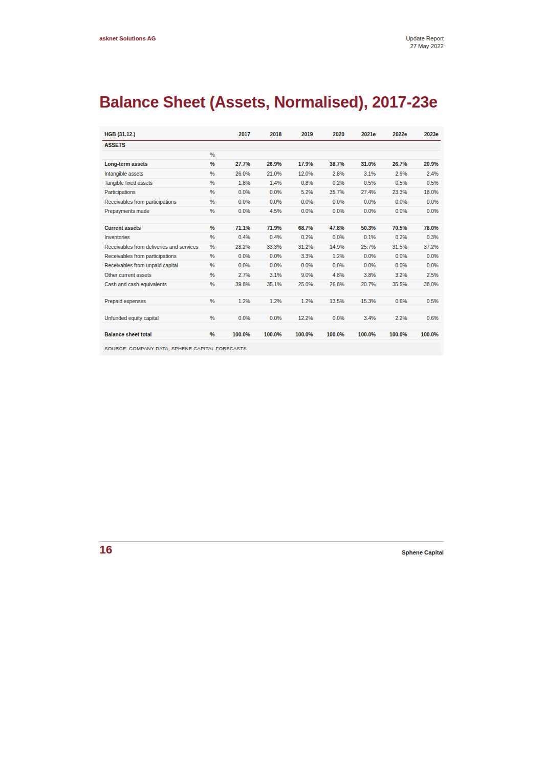asknet Solutions AG
Update Report
27 May 2022
Balance Sheet (Assets, Normalised), 2017-23e
| HGB (31.12.) | | 2017 | 2018 | 2019 | 2020 | 2021e | 2022e | 2023e |
| --- | --- | --- | --- | --- | --- | --- | --- | --- |
| ASSETS | | | | | | | | |
| | % | | | | | | | |
| Long-term assets | % | 27.7% | 26.9% | 17.9% | 38.7% | 31.0% | 26.7% | 20.9% |
| Intangible assets | % | 26.0% | 21.0% | 12.0% | 2.8% | 3.1% | 2.9% | 2.4% |
| Tangible fixed assets | % | 1.8% | 1.4% | 0.8% | 0.2% | 0.5% | 0.5% | 0.5% |
| Participations | % | 0.0% | 0.0% | 5.2% | 35.7% | 27.4% | 23.3% | 18.0% |
| Receivables from participations | % | 0.0% | 0.0% | 0.0% | 0.0% | 0.0% | 0.0% | 0.0% |
| Prepayments made | % | 0.0% | 4.5% | 0.0% | 0.0% | 0.0% | 0.0% | 0.0% |
| Current assets | % | 71.1% | 71.9% | 68.7% | 47.8% | 50.3% | 70.5% | 78.0% |
| Inventories | % | 0.4% | 0.4% | 0.2% | 0.0% | 0.1% | 0.2% | 0.3% |
| Receivables from deliveries and services | % | 28.2% | 33.3% | 31.2% | 14.9% | 25.7% | 31.5% | 37.2% |
| Receivables from participations | % | 0.0% | 0.0% | 3.3% | 1.2% | 0.0% | 0.0% | 0.0% |
| Receivables from unpaid capital | % | 0.0% | 0.0% | 0.0% | 0.0% | 0.0% | 0.0% | 0.0% |
| Other current assets | % | 2.7% | 3.1% | 9.0% | 4.8% | 3.8% | 3.2% | 2.5% |
| Cash and cash equivalents | % | 39.8% | 35.1% | 25.0% | 26.8% | 20.7% | 35.5% | 38.0% |
| Prepaid expenses | % | 1.2% | 1.2% | 1.2% | 13.5% | 15.3% | 0.6% | 0.5% |
| Unfunded equity capital | % | 0.0% | 0.0% | 12.2% | 0.0% | 3.4% | 2.2% | 0.6% |
| Balance sheet total | % | 100.0% | 100.0% | 100.0% | 100.0% | 100.0% | 100.0% | 100.0% |
SOURCE: COMPANY DATA, SPHENE CAPITAL FORECASTS
16
Sphene Capital